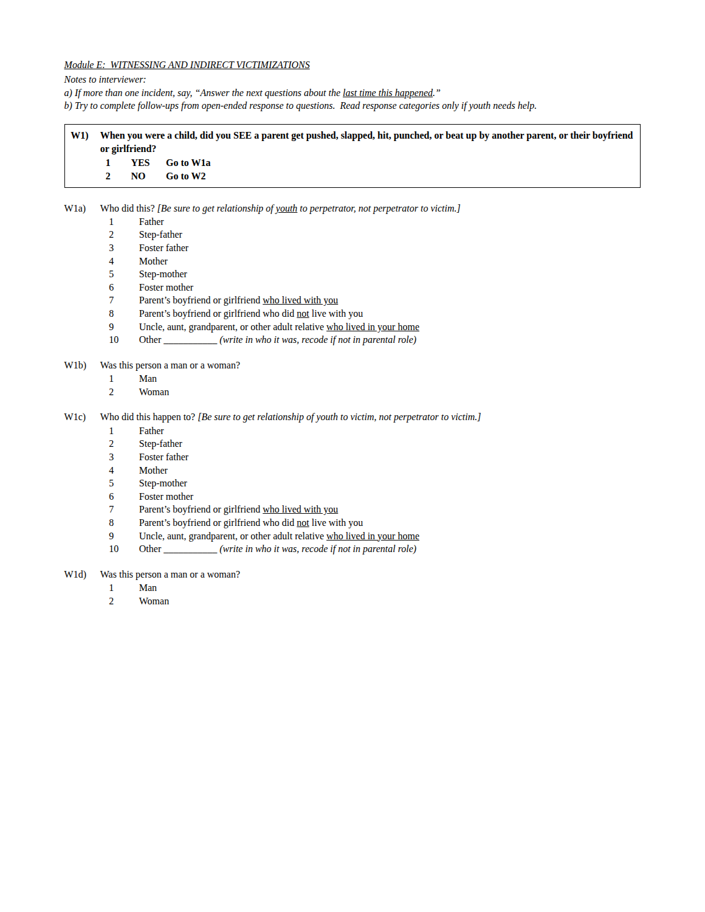Module E: WITNESSING AND INDIRECT VICTIMIZATIONS
Notes to interviewer:
a) If more than one incident, say, “Answer the next questions about the last time this happened.”
b) Try to complete follow-ups from open-ended response to questions. Read response categories only if youth needs help.
W1) When you were a child, did you SEE a parent get pushed, slapped, hit, punched, or beat up by another parent, or their boyfriend or girlfriend?
1 YES Go to W1a
2 NO Go to W2
W1a) Who did this? [Be sure to get relationship of youth to perpetrator, not perpetrator to victim.]
1 Father
2 Step-father
3 Foster father
4 Mother
5 Step-mother
6 Foster mother
7 Parent’s boyfriend or girlfriend who lived with you
8 Parent’s boyfriend or girlfriend who did not live with you
9 Uncle, aunt, grandparent, or other adult relative who lived in your home
10 Other ___________ (write in who it was, recode if not in parental role)
W1b) Was this person a man or a woman?
1 Man
2 Woman
W1c) Who did this happen to? [Be sure to get relationship of youth to victim, not perpetrator to victim.]
1 Father
2 Step-father
3 Foster father
4 Mother
5 Step-mother
6 Foster mother
7 Parent’s boyfriend or girlfriend who lived with you
8 Parent’s boyfriend or girlfriend who did not live with you
9 Uncle, aunt, grandparent, or other adult relative who lived in your home
10 Other ___________ (write in who it was, recode if not in parental role)
W1d) Was this person a man or a woman?
1 Man
2 Woman